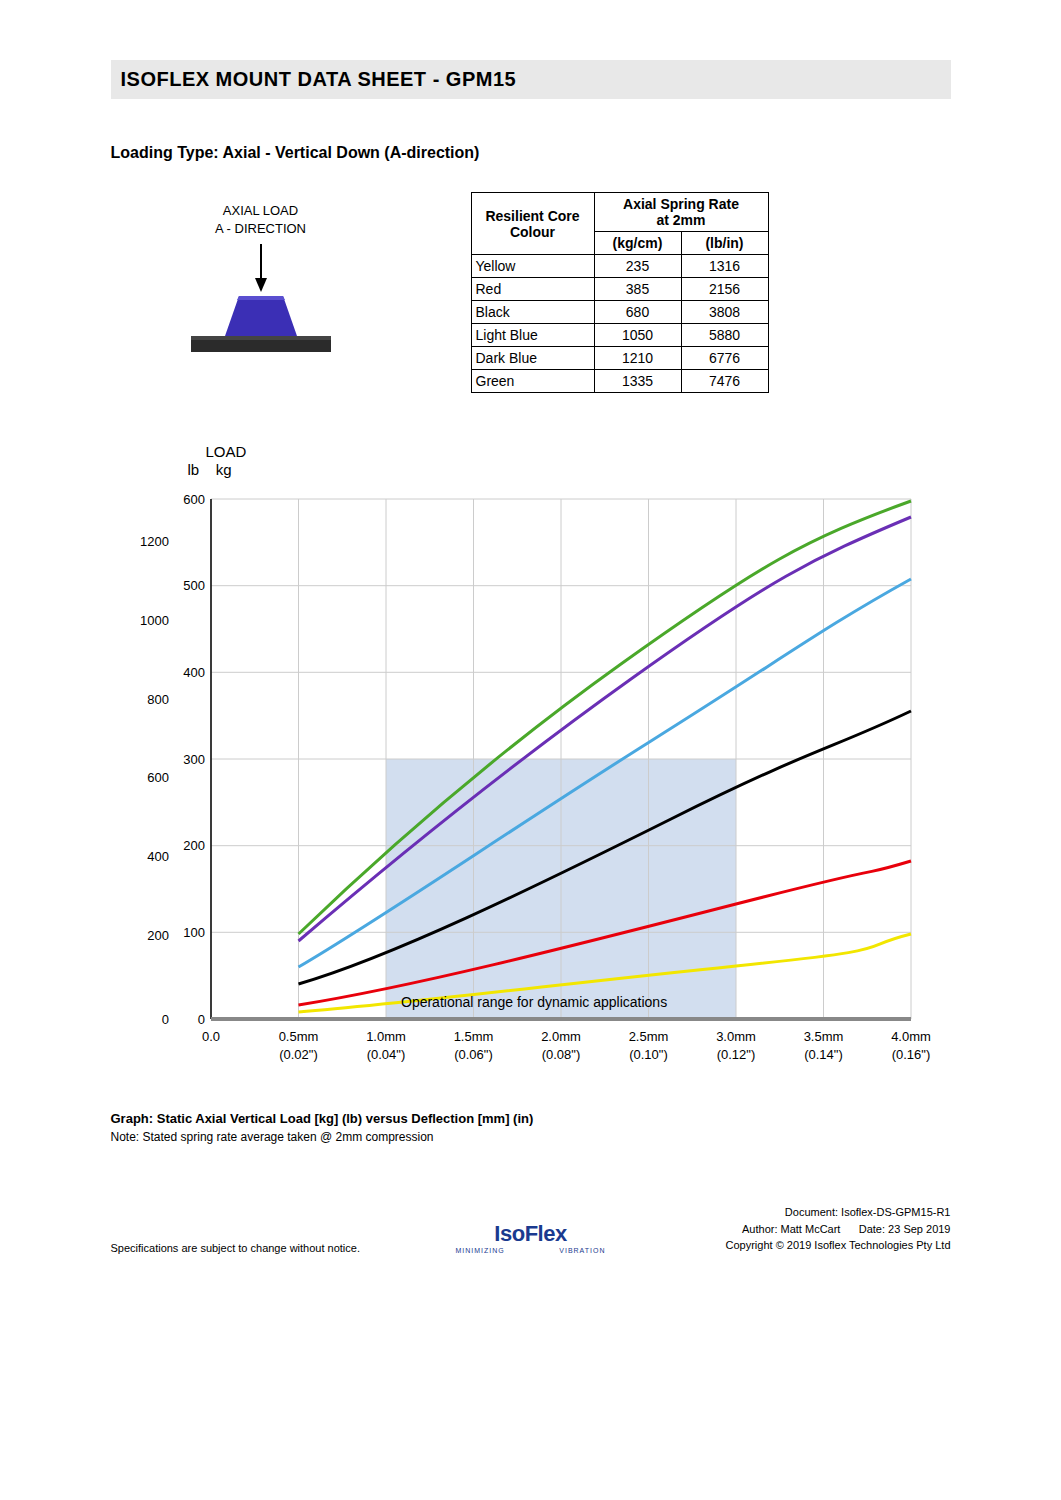ISOFLEX MOUNT DATA SHEET - GPM15
Loading Type: Axial - Vertical Down (A-direction)
AXIAL LOAD
A - DIRECTION
| Resilient Core Colour | Axial Spring Rate at 2mm |
| --- | --- |
| (kg/cm) | (lb/in) |
| Yellow | 235 | 1316 |
| Red | 385 | 2156 |
| Black | 680 | 3808 |
| Light Blue | 1050 | 5880 |
| Dark Blue | 1210 | 6776 |
| Green | 1335 | 7476 |
LOADlb kg
0 100 200 300 400 500 600 0 200 400 600 800 1000 1200 0.0 0.5mm (0.02") 1.0mm (0.04") 1.5mm (0.06") 2.0mm (0.08") 2.5mm (0.10") 3.0mm (0.12") 3.5mm (0.14") 4.0mm (0.16") Operational range for dynamic applications
Graph: Static Axial Vertical Load [kg] (lb) versus Deflection [mm] (in)
Note: Stated spring rate average taken @ 2mm compression
Specifications are subject to change without notice.
Iso Flex
MINIMIZING VIBRATION
Document: Isoflex-DS-GPM15-R1 Author: Matt McCart Date: 23 Sep 2019 Copyright © 2019 Isoflex Technologies Pty Ltd